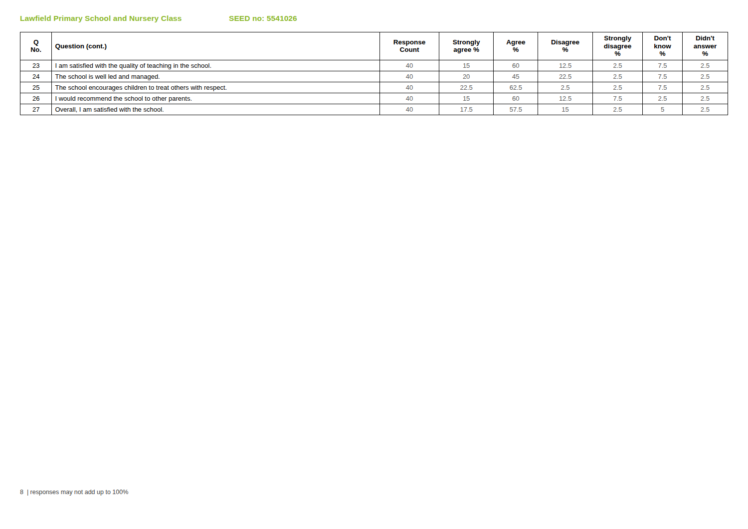Lawfield Primary School and Nursery Class SEED no: 5541026
| Q No. | Question (cont.) | Response Count | Strongly agree % | Agree % | Disagree % | Strongly disagree % | Don't know % | Didn't answer % |
| --- | --- | --- | --- | --- | --- | --- | --- | --- |
| 23 | I am satisfied with the quality of teaching in the school. | 40 | 15 | 60 | 12.5 | 2.5 | 7.5 | 2.5 |
| 24 | The school is well led and managed. | 40 | 20 | 45 | 22.5 | 2.5 | 7.5 | 2.5 |
| 25 | The school encourages children to treat others with respect. | 40 | 22.5 | 62.5 | 2.5 | 2.5 | 7.5 | 2.5 |
| 26 | I would recommend the school to other parents. | 40 | 15 | 60 | 12.5 | 7.5 | 2.5 | 2.5 |
| 27 | Overall, I am satisfied with the school. | 40 | 17.5 | 57.5 | 15 | 2.5 | 5 | 2.5 |
8 | responses may not add up to 100%